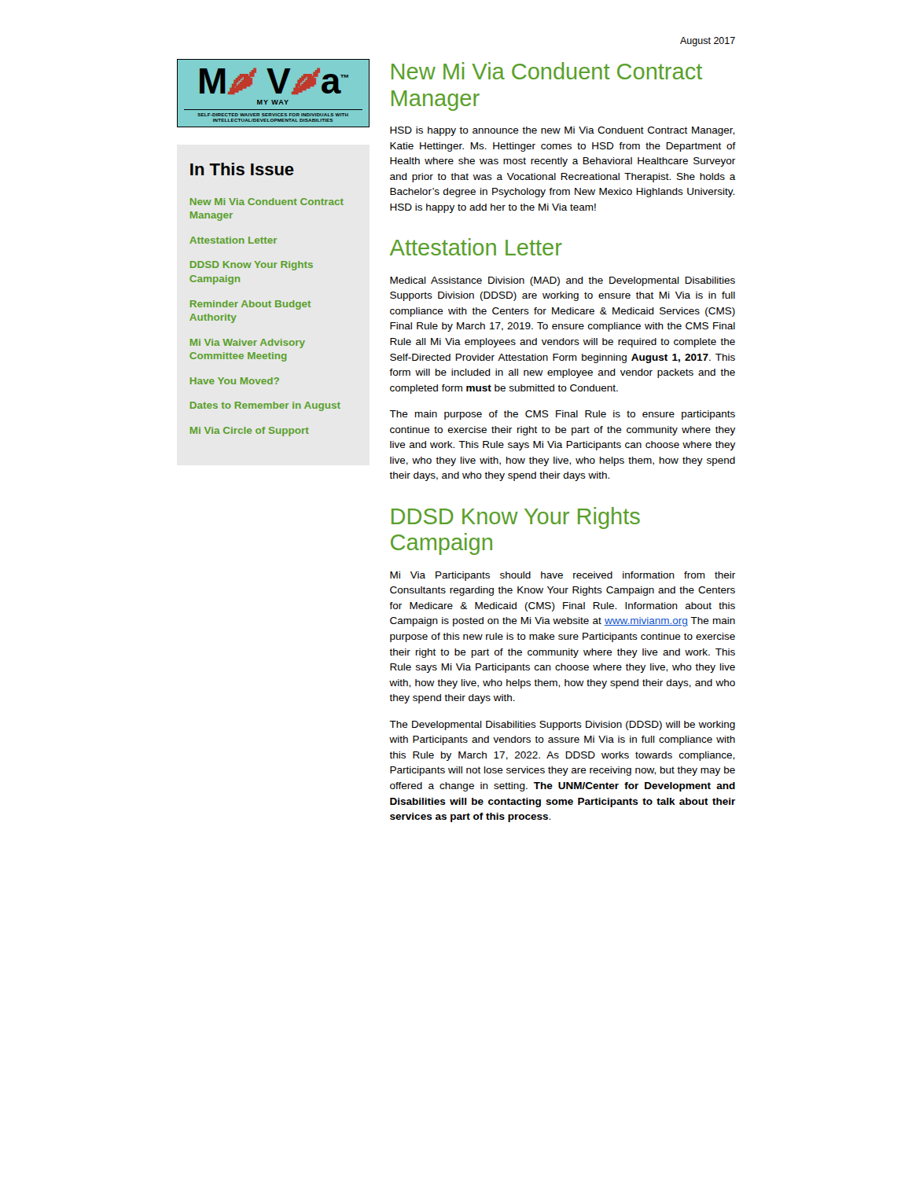August 2017
M🌶 V🌶a™
MY WAY
SELF-DIRECTED WAIVER SERVICES FOR INDIVIDUALS WITH INTELLECTUAL/DEVELOPMENTAL DISABILITIES
In This Issue
New Mi Via Conduent Contract Manager
Attestation Letter
DDSD Know Your Rights Campaign
Reminder About Budget Authority
Mi Via Waiver Advisory Committee Meeting
Have You Moved?
Dates to Remember in August
Mi Via Circle of Support
New Mi Via Conduent Contract Manager
HSD is happy to announce the new Mi Via Conduent Contract Manager, Katie Hettinger. Ms. Hettinger comes to HSD from the Department of Health where she was most recently a Behavioral Healthcare Surveyor and prior to that was a Vocational Recreational Therapist. She holds a Bachelor’s degree in Psychology from New Mexico Highlands University. HSD is happy to add her to the Mi Via team!
Attestation Letter
Medical Assistance Division (MAD) and the Developmental Disabilities Supports Division (DDSD) are working to ensure that Mi Via is in full compliance with the Centers for Medicare & Medicaid Services (CMS) Final Rule by March 17, 2019. To ensure compliance with the CMS Final Rule all Mi Via employees and vendors will be required to complete the Self-Directed Provider Attestation Form beginning August 1, 2017. This form will be included in all new employee and vendor packets and the completed form must be submitted to Conduent.
The main purpose of the CMS Final Rule is to ensure participants continue to exercise their right to be part of the community where they live and work. This Rule says Mi Via Participants can choose where they live, who they live with, how they live, who helps them, how they spend their days, and who they spend their days with.
DDSD Know Your Rights Campaign
Mi Via Participants should have received information from their Consultants regarding the Know Your Rights Campaign and the Centers for Medicare & Medicaid (CMS) Final Rule. Information about this Campaign is posted on the Mi Via website at www.mivianm.org The main purpose of this new rule is to make sure Participants continue to exercise their right to be part of the community where they live and work. This Rule says Mi Via Participants can choose where they live, who they live with, how they live, who helps them, how they spend their days, and who they spend their days with.
The Developmental Disabilities Supports Division (DDSD) will be working with Participants and vendors to assure Mi Via is in full compliance with this Rule by March 17, 2022. As DDSD works towards compliance, Participants will not lose services they are receiving now, but they may be offered a change in setting. The UNM/Center for Development and Disabilities will be contacting some Participants to talk about their services as part of this process.